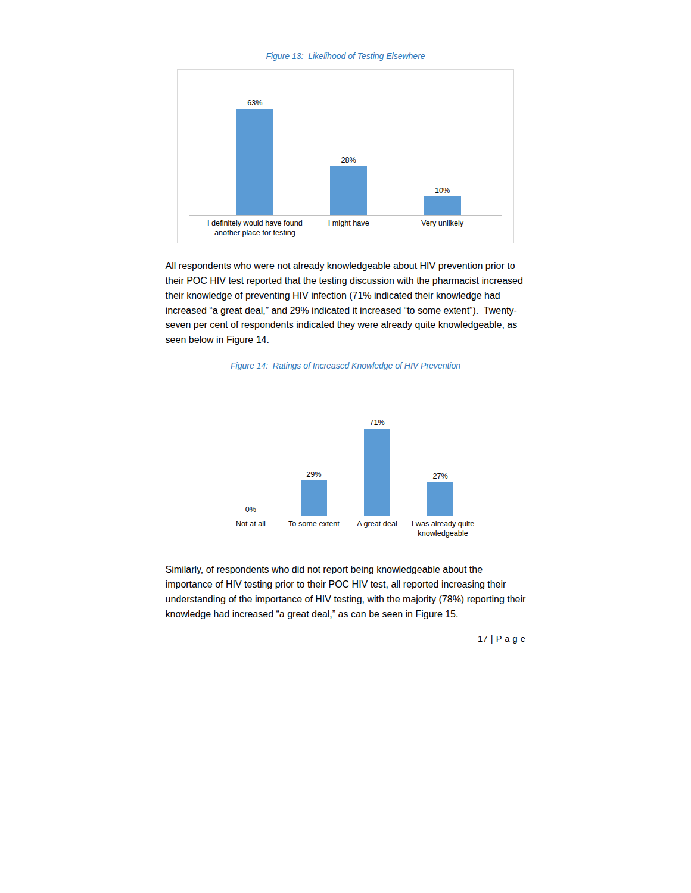Figure 13: Likelihood of Testing Elsewhere
63%
28%
10%
I definitely would have found another place for testing I might have Very unlikely
All respondents who were not already knowledgeable about HIV prevention prior to their POC HIV test reported that the testing discussion with the pharmacist increased their knowledge of preventing HIV infection (71% indicated their knowledge had increased “a great deal,” and 29% indicated it increased “to some extent”). Twenty-seven per cent of respondents indicated they were already quite knowledgeable, as seen below in Figure 14.
Figure 14: Ratings of Increased Knowledge of HIV Prevention
0%
29%
71%
27%
Not at all To some extent A great deal I was already quite knowledgeable
Similarly, of respondents who did not report being knowledgeable about the importance of HIV testing prior to their POC HIV test, all reported increasing their understanding of the importance of HIV testing, with the majority (78%) reporting their knowledge had increased “a great deal,” as can be seen in Figure 15.
17 | P a g e